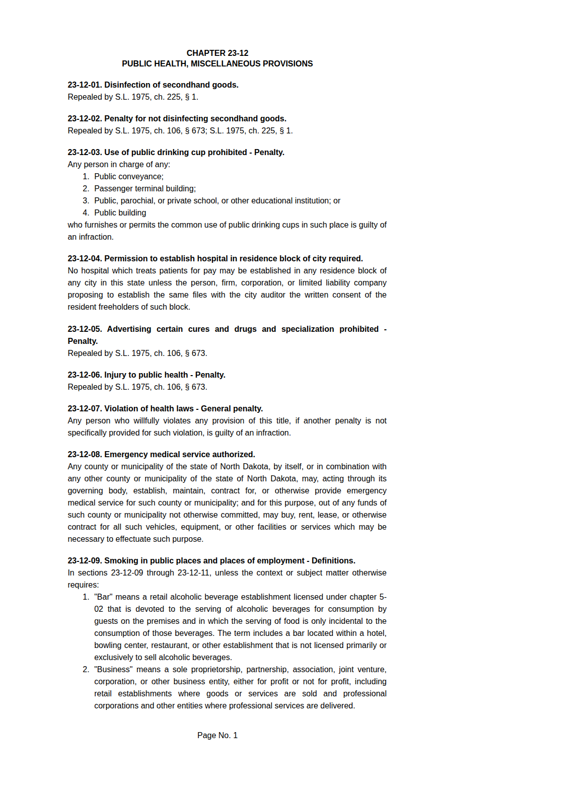CHAPTER 23-12
PUBLIC HEALTH, MISCELLANEOUS PROVISIONS
23-12-01. Disinfection of secondhand goods.
Repealed by S.L. 1975, ch. 225, § 1.
23-12-02. Penalty for not disinfecting secondhand goods.
Repealed by S.L. 1975, ch. 106, § 673; S.L. 1975, ch. 225, § 1.
23-12-03. Use of public drinking cup prohibited - Penalty.
Any person in charge of any:
1. Public conveyance;
2. Passenger terminal building;
3. Public, parochial, or private school, or other educational institution; or
4. Public building
who furnishes or permits the common use of public drinking cups in such place is guilty of an infraction.
23-12-04. Permission to establish hospital in residence block of city required.
No hospital which treats patients for pay may be established in any residence block of any city in this state unless the person, firm, corporation, or limited liability company proposing to establish the same files with the city auditor the written consent of the resident freeholders of such block.
23-12-05. Advertising certain cures and drugs and specialization prohibited - Penalty.
Repealed by S.L. 1975, ch. 106, § 673.
23-12-06. Injury to public health - Penalty.
Repealed by S.L. 1975, ch. 106, § 673.
23-12-07. Violation of health laws - General penalty.
Any person who willfully violates any provision of this title, if another penalty is not specifically provided for such violation, is guilty of an infraction.
23-12-08. Emergency medical service authorized.
Any county or municipality of the state of North Dakota, by itself, or in combination with any other county or municipality of the state of North Dakota, may, acting through its governing body, establish, maintain, contract for, or otherwise provide emergency medical service for such county or municipality; and for this purpose, out of any funds of such county or municipality not otherwise committed, may buy, rent, lease, or otherwise contract for all such vehicles, equipment, or other facilities or services which may be necessary to effectuate such purpose.
23-12-09. Smoking in public places and places of employment - Definitions.
In sections 23-12-09 through 23-12-11, unless the context or subject matter otherwise requires:
1."Bar" means a retail alcoholic beverage establishment licensed under chapter 5-02 that is devoted to the serving of alcoholic beverages for consumption by guests on the premises and in which the serving of food is only incidental to the consumption of those beverages. The term includes a bar located within a hotel, bowling center, restaurant, or other establishment that is not licensed primarily or exclusively to sell alcoholic beverages.
2."Business" means a sole proprietorship, partnership, association, joint venture, corporation, or other business entity, either for profit or not for profit, including retail establishments where goods or services are sold and professional corporations and other entities where professional services are delivered.
Page No. 1